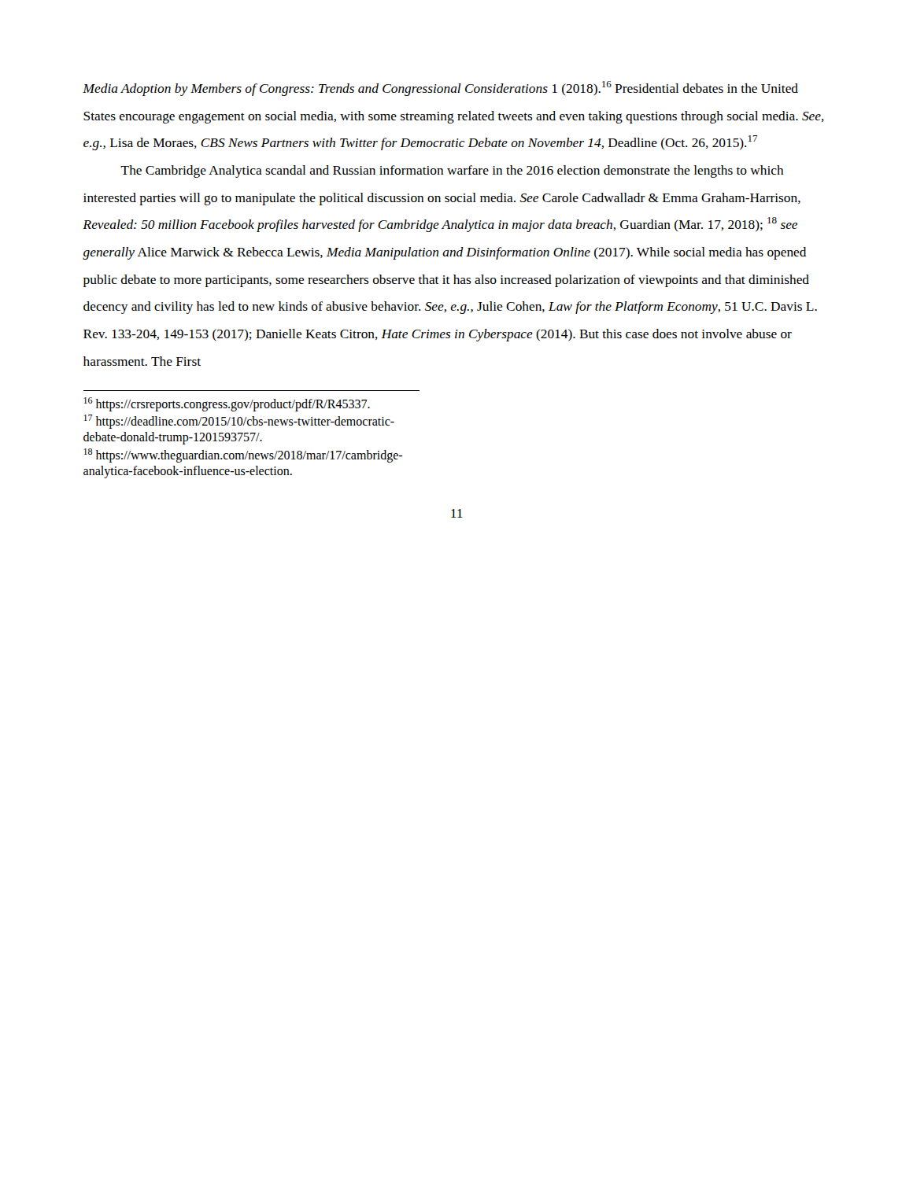Media Adoption by Members of Congress: Trends and Congressional Considerations 1 (2018).16 Presidential debates in the United States encourage engagement on social media, with some streaming related tweets and even taking questions through social media. See, e.g., Lisa de Moraes, CBS News Partners with Twitter for Democratic Debate on November 14, Deadline (Oct. 26, 2015).17
The Cambridge Analytica scandal and Russian information warfare in the 2016 election demonstrate the lengths to which interested parties will go to manipulate the political discussion on social media. See Carole Cadwalladr & Emma Graham-Harrison, Revealed: 50 million Facebook profiles harvested for Cambridge Analytica in major data breach, Guardian (Mar. 17, 2018); 18 see generally Alice Marwick & Rebecca Lewis, Media Manipulation and Disinformation Online (2017). While social media has opened public debate to more participants, some researchers observe that it has also increased polarization of viewpoints and that diminished decency and civility has led to new kinds of abusive behavior. See, e.g., Julie Cohen, Law for the Platform Economy, 51 U.C. Davis L. Rev. 133-204, 149-153 (2017); Danielle Keats Citron, Hate Crimes in Cyberspace (2014). But this case does not involve abuse or harassment. The First
16 https://crsreports.congress.gov/product/pdf/R/R45337.
17 https://deadline.com/2015/10/cbs-news-twitter-democratic-debate-donald-trump-1201593757/.
18 https://www.theguardian.com/news/2018/mar/17/cambridge-analytica-facebook-influence-us-election.
11